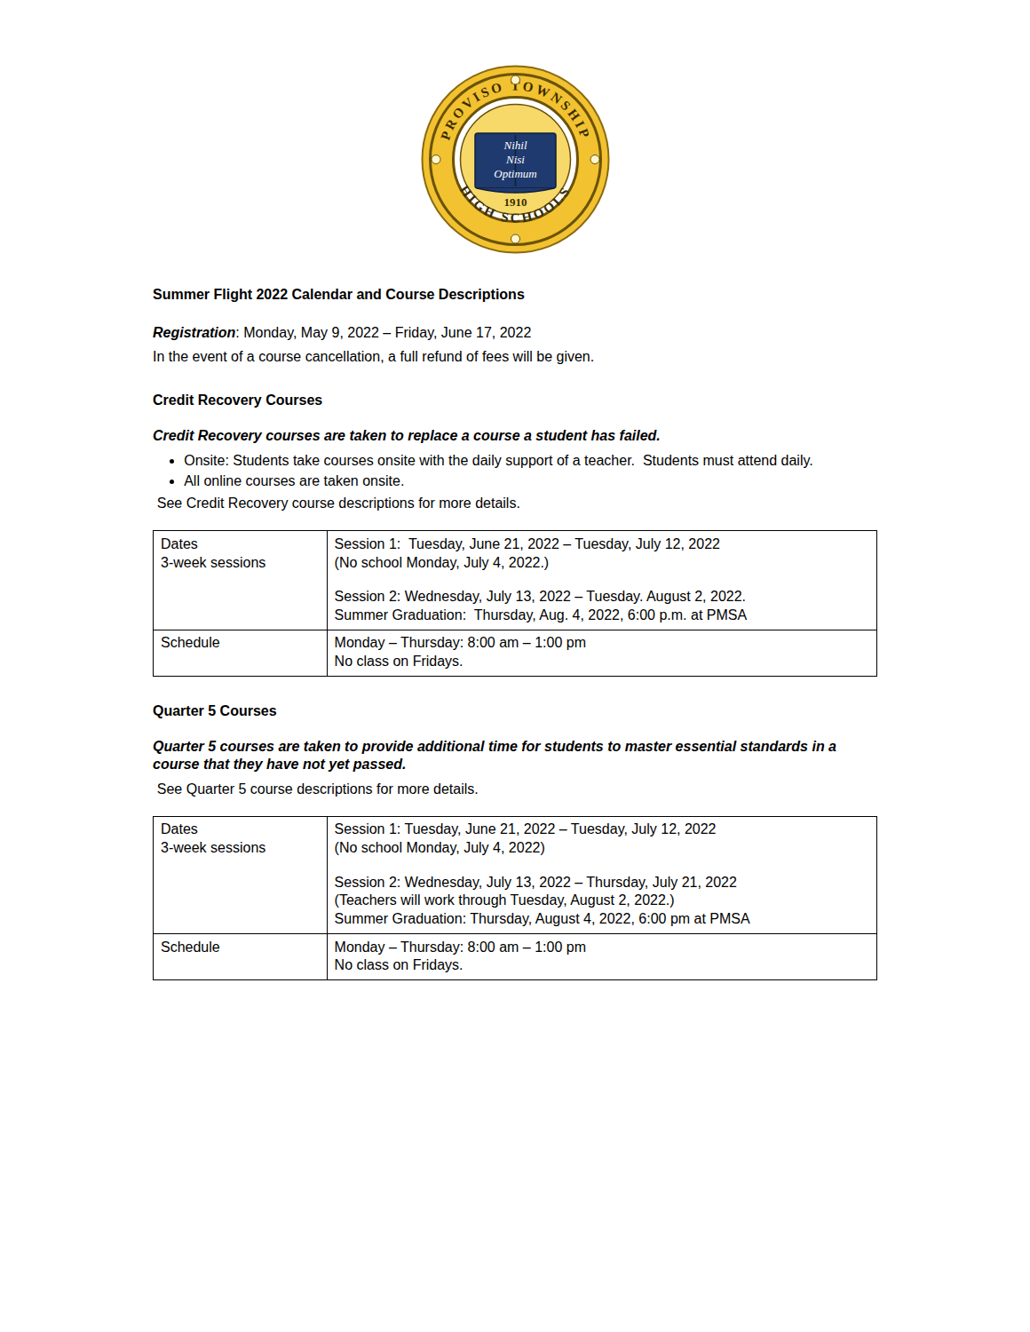PROVISO TOWNSHIP HIGH SCHOOLS Nihil Nisi Optimum 1910
Summer Flight 2022 Calendar and Course Descriptions
Registration: Monday, May 9, 2022 – Friday, June 17, 2022
In the event of a course cancellation, a full refund of fees will be given.
Credit Recovery Courses
Credit Recovery courses are taken to replace a course a student has failed.
Onsite: Students take courses onsite with the daily support of a teacher. Students must attend daily.
All online courses are taken onsite.
See Credit Recovery course descriptions for more details.
| Dates 3-week sessions | Session 1: Tuesday, June 21, 2022 – Tuesday, July 12, 2022 (No school Monday, July 4, 2022.) Session 2: Wednesday, July 13, 2022 – Tuesday. August 2, 2022. Summer Graduation: Thursday, Aug. 4, 2022, 6:00 p.m. at PMSA |
| Schedule | Monday – Thursday: 8:00 am – 1:00 pm No class on Fridays. |
Quarter 5 Courses
Quarter 5 courses are taken to provide additional time for students to master essential standards in a course that they have not yet passed.
See Quarter 5 course descriptions for more details.
| Dates 3-week sessions | Session 1: Tuesday, June 21, 2022 – Tuesday, July 12, 2022 (No school Monday, July 4, 2022) Session 2: Wednesday, July 13, 2022 – Thursday, July 21, 2022 (Teachers will work through Tuesday, August 2, 2022.) Summer Graduation: Thursday, August 4, 2022, 6:00 pm at PMSA |
| Schedule | Monday – Thursday: 8:00 am – 1:00 pm No class on Fridays. |